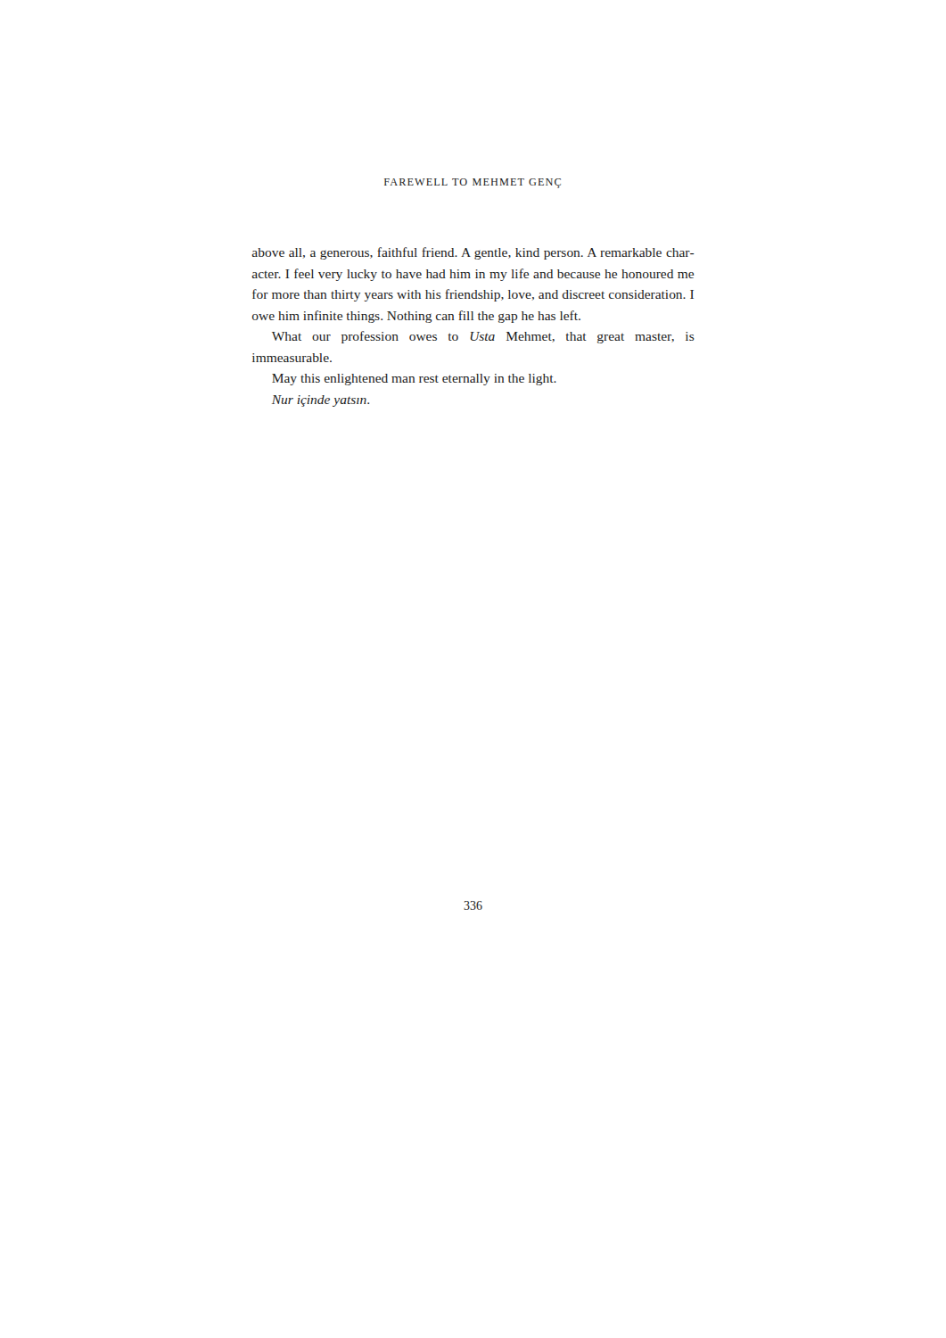Farewell to Mehmet Genç
above all, a generous, faithful friend. A gentle, kind person. A remarkable character. I feel very lucky to have had him in my life and because he honoured me for more than thirty years with his friendship, love, and discreet consideration. I owe him infinite things. Nothing can fill the gap he has left.
What our profession owes to Usta Mehmet, that great master, is immeasurable.
May this enlightened man rest eternally in the light.
Nur içinde yatsın.
336